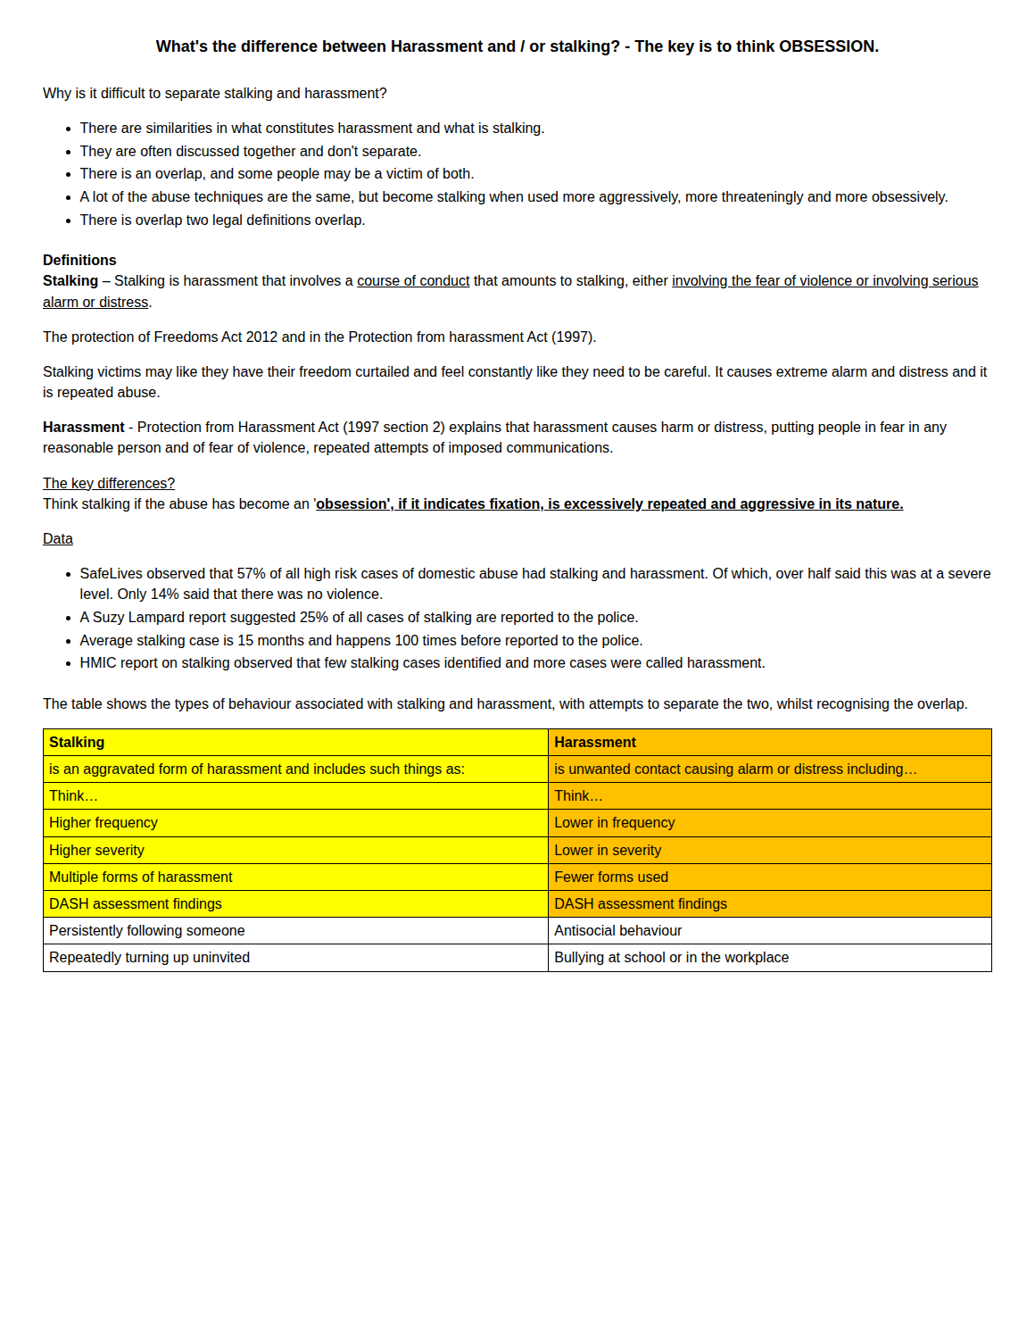What's the difference between Harassment and / or stalking? - The key is to think OBSESSION.
Why is it difficult to separate stalking and harassment?
There are similarities in what constitutes harassment and what is stalking.
They are often discussed together and don't separate.
There is an overlap, and some people may be a victim of both.
A lot of the abuse techniques are the same, but become stalking when used more aggressively, more threateningly and more obsessively.
There is overlap two legal definitions overlap.
Definitions
Stalking – Stalking is harassment that involves a course of conduct that amounts to stalking, either involving the fear of violence or involving serious alarm or distress.
The protection of Freedoms Act 2012 and in the Protection from harassment Act (1997).
Stalking victims may like they have their freedom curtailed and feel constantly like they need to be careful. It causes extreme alarm and distress and it is repeated abuse.
Harassment - Protection from Harassment Act (1997 section 2) explains that harassment causes harm or distress, putting people in fear in any reasonable person and of fear of violence, repeated attempts of imposed communications.
The key differences?
Think stalking if the abuse has become an 'obsession', if it indicates fixation, is excessively repeated and aggressive in its nature.
Data
SafeLives observed that 57% of all high risk cases of domestic abuse had stalking and harassment. Of which, over half said this was at a severe level. Only 14% said that there was no violence.
A Suzy Lampard report suggested 25% of all cases of stalking are reported to the police.
Average stalking case is 15 months and happens 100 times before reported to the police.
HMIC report on stalking observed that few stalking cases identified and more cases were called harassment.
The table shows the types of behaviour associated with stalking and harassment, with attempts to separate the two, whilst recognising the overlap.
| Stalking | Harassment |
| --- | --- |
| is an aggravated form of harassment and includes such things as: | is unwanted contact causing alarm or distress including… |
| Think… | Think… |
| Higher frequency | Lower in frequency |
| Higher severity | Lower in severity |
| Multiple forms of harassment | Fewer forms used |
| DASH assessment findings | DASH assessment findings |
| Persistently following someone | Antisocial behaviour |
| Repeatedly turning up uninvited | Bullying at school or in the workplace |